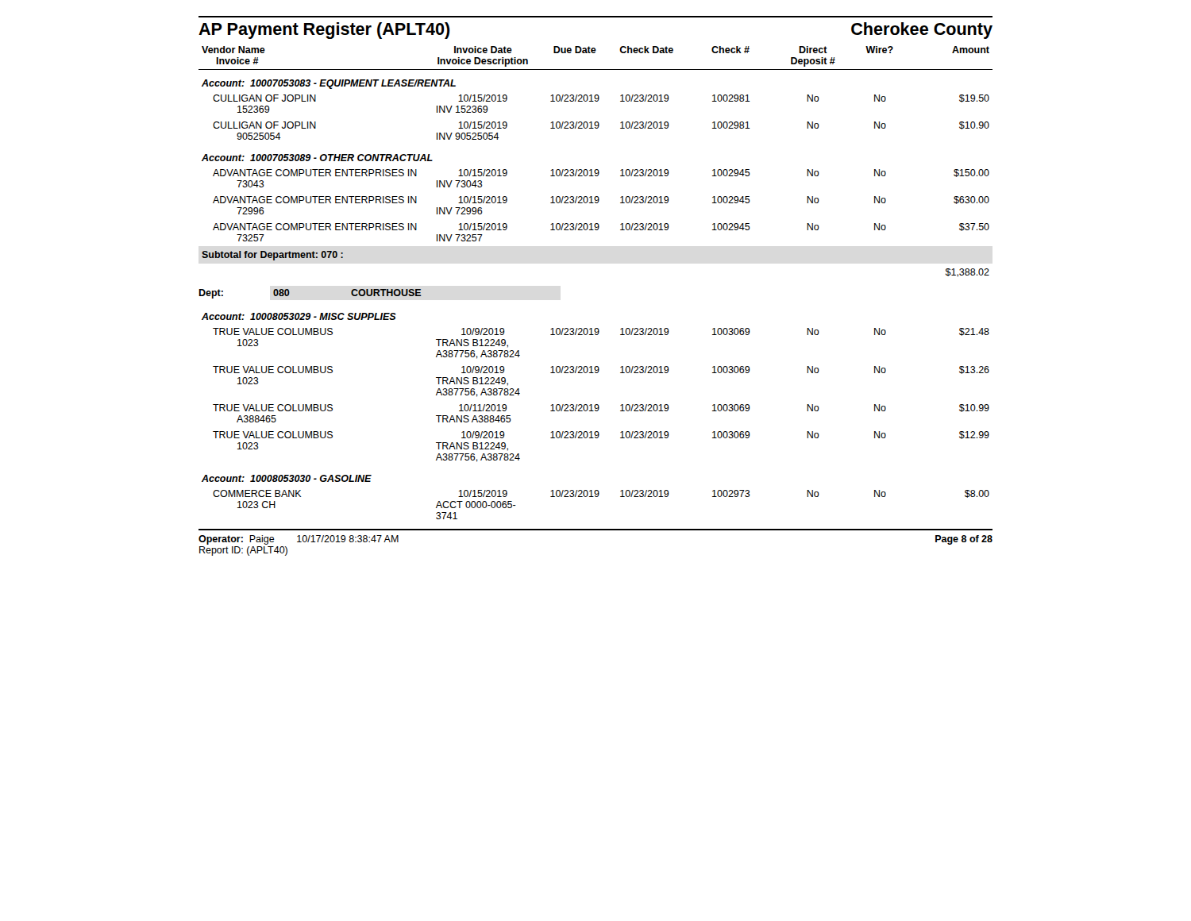AP Payment Register (APLT40)
Cherokee County
| Vendor Name Invoice # | Invoice Date Invoice Description | Due Date | Check Date | Check # | Direct Deposit # | Wire? | Amount |
| --- | --- | --- | --- | --- | --- | --- | --- |
| Account: 10007053083 - EQUIPMENT LEASE/RENTAL |
| CULLIGAN OF JOPLIN 152369 | 10/15/2019 INV 152369 | 10/23/2019 | 10/23/2019 | 1002981 | No | No | $19.50 |
| CULLIGAN OF JOPLIN 90525054 | 10/15/2019 INV 90525054 | 10/23/2019 | 10/23/2019 | 1002981 | No | No | $10.90 |
| Account: 10007053089 - OTHER CONTRACTUAL |
| ADVANTAGE COMPUTER ENTERPRISES IN 73043 | 10/15/2019 INV 73043 | 10/23/2019 | 10/23/2019 | 1002945 | No | No | $150.00 |
| ADVANTAGE COMPUTER ENTERPRISES IN 72996 | 10/15/2019 INV 72996 | 10/23/2019 | 10/23/2019 | 1002945 | No | No | $630.00 |
| ADVANTAGE COMPUTER ENTERPRISES IN 73257 | 10/15/2019 INV 73257 | 10/23/2019 | 10/23/2019 | 1002945 | No | No | $37.50 |
| Subtotal for Department: 070 : |
| $1,388.02 |
| Dept: 080 COURTHOUSE |
| Account: 10008053029 - MISC SUPPLIES |
| TRUE VALUE COLUMBUS 1023 | 10/9/2019 TRANS B12249, A387756, A387824 | 10/23/2019 | 10/23/2019 | 1003069 | No | No | $21.48 |
| TRUE VALUE COLUMBUS 1023 | 10/9/2019 TRANS B12249, A387756, A387824 | 10/23/2019 | 10/23/2019 | 1003069 | No | No | $13.26 |
| TRUE VALUE COLUMBUS A388465 | 10/11/2019 TRANS A388465 | 10/23/2019 | 10/23/2019 | 1003069 | No | No | $10.99 |
| TRUE VALUE COLUMBUS 1023 | 10/9/2019 TRANS B12249, A387756, A387824 | 10/23/2019 | 10/23/2019 | 1003069 | No | No | $12.99 |
| Account: 10008053030 - GASOLINE |
| COMMERCE BANK 1023 CH | 10/15/2019 ACCT 0000-0065-3741 | 10/23/2019 | 10/23/2019 | 1002973 | No | No | $8.00 |
Operator: Paige 10/17/2019 8:38:47 AM
Report ID: (APLT40)
Page 8 of 28